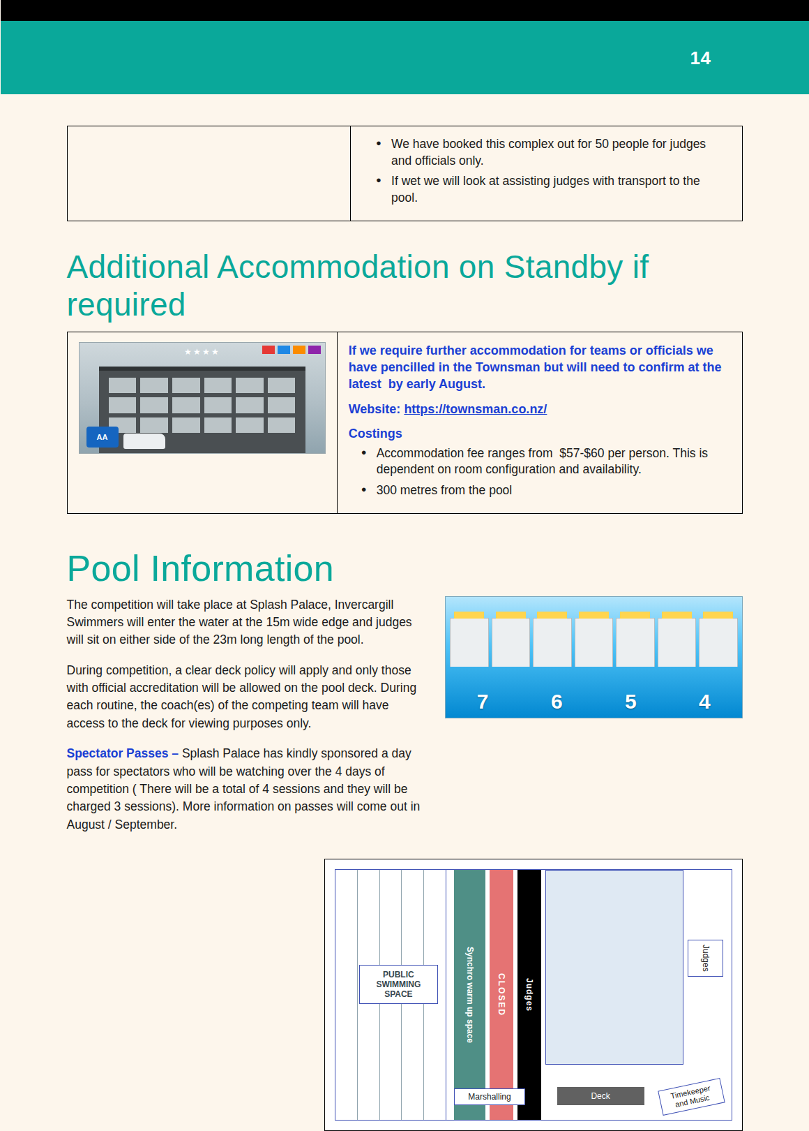14
| | We have booked this complex out for 50 people for judges and officials only. If wet we will look at assisting judges with transport to the pool. |
Additional Accommodation on Standby if required
| ★★★★ AA | If we require further accommodation for teams or officials we have pencilled in the Townsman but will need to confirm at the latest by early August. Website: https://townsman.co.nz/ Costings Accommodation fee ranges from $57-$60 per person. This is dependent on room configuration and availability. 300 metres from the pool |
Pool Information
The competition will take place at Splash Palace, Invercargill
Swimmers will enter the water at the 15m wide edge and judges will sit on either side of the 23m long length of the pool.
During competition, a clear deck policy will apply and only those with official accreditation will be allowed on the pool deck. During each routine, the coach(es) of the competing team will have access to the deck for viewing purposes only.
Spectator Passes – Splash Palace has kindly sponsored a day pass for spectators who will be watching over the 4 days of competition ( There will be a total of 4 sessions and they will be charged 3 sessions). More information on passes will come out in August / September.
7654
PUBLIC
SWIMMING
SPACE
Synchro warm up space
CLOSED
Judges
Judges
Marshalling
Deck
Timekeeper
and Music